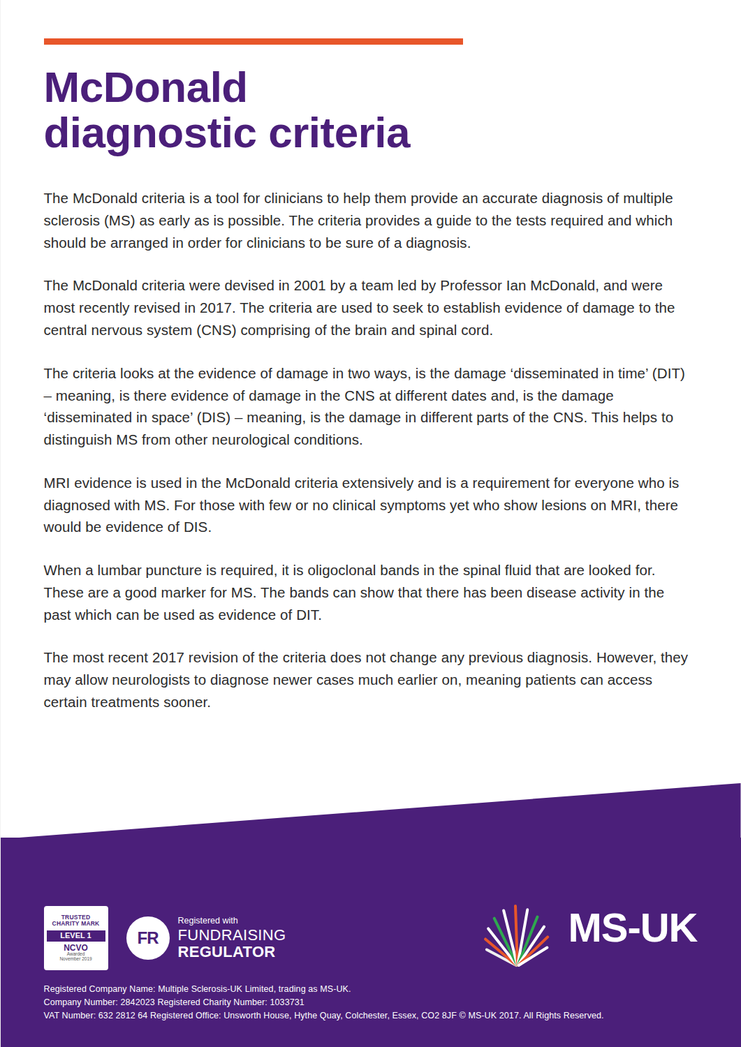McDonald
diagnostic criteria
The McDonald criteria is a tool for clinicians to help them provide an accurate diagnosis of multiple sclerosis (MS) as early as is possible. The criteria provides a guide to the tests required and which should be arranged in order for clinicians to be sure of a diagnosis.
The McDonald criteria were devised in 2001 by a team led by Professor Ian McDonald, and were most recently revised in 2017. The criteria are used to seek to establish evidence of damage to the central nervous system (CNS) comprising of the brain and spinal cord.
The criteria looks at the evidence of damage in two ways, is the damage ‘disseminated in time’ (DIT) – meaning, is there evidence of damage in the CNS at different dates and, is the damage ‘disseminated in space’ (DIS) – meaning, is the damage in different parts of the CNS. This helps to distinguish MS from other neurological conditions.
MRI evidence is used in the McDonald criteria extensively and is a requirement for everyone who is diagnosed with MS. For those with few or no clinical symptoms yet who show lesions on MRI, there would be evidence of DIS.
When a lumbar puncture is required, it is oligoclonal bands in the spinal fluid that are looked for. These are a good marker for MS. The bands can show that there has been disease activity in the past which can be used as evidence of DIT.
The most recent 2017 revision of the criteria does not change any previous diagnosis. However, they may allow neurologists to diagnose newer cases much earlier on, meaning patients can access certain treatments sooner.
TRUSTED
CHARITY MARK
LEVEL 1
NCVO
Awarded
November 2019
FR
Registered with FUNDRAISING REGULATOR
MS‑UK
Registered Company Name: Multiple Sclerosis-UK Limited, trading as MS-UK.
Company Number: 2842023 Registered Charity Number: 1033731
VAT Number: 632 2812 64 Registered Office: Unsworth House, Hythe Quay, Colchester, Essex, CO2 8JF © MS-UK 2017. All Rights Reserved.